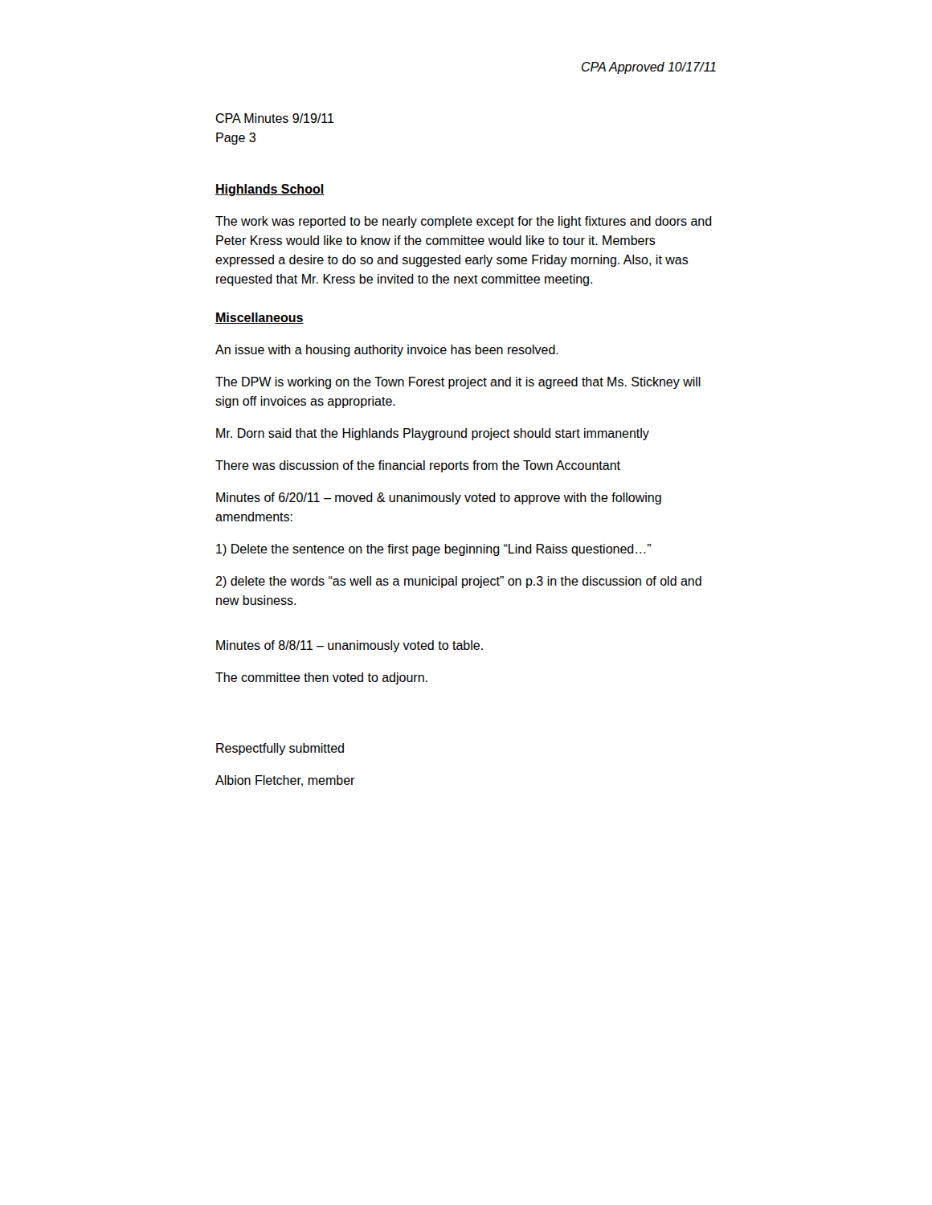CPA Approved 10/17/11
CPA Minutes 9/19/11
Page 3
Highlands School
The work was reported to be nearly complete except for the light fixtures and doors and Peter Kress would like to know if the committee would like to tour it. Members expressed a desire to do so and suggested early some Friday morning. Also, it was requested that Mr. Kress be invited to the next committee meeting.
Miscellaneous
An issue with a housing authority invoice has been resolved.
The DPW is working on the Town Forest project and it is agreed that Ms. Stickney will sign off invoices as appropriate.
Mr. Dorn said that the Highlands Playground project should start immanently
There was discussion of the financial reports from the Town Accountant
Minutes of 6/20/11 – moved & unanimously voted to approve with the following amendments:
1) Delete the sentence on the first page beginning “Lind Raiss questioned…”
2) delete the words “as well as a municipal project” on p.3 in the discussion of old and new business.
Minutes of 8/8/11 – unanimously voted to table.
The committee then voted to adjourn.
Respectfully submitted
Albion Fletcher, member